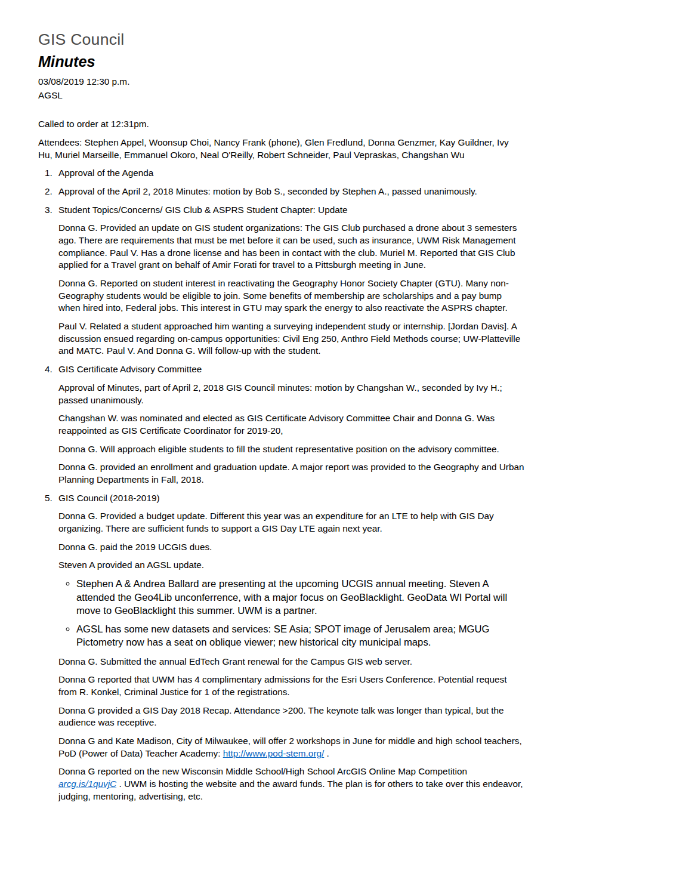GIS Council
Minutes
03/08/2019 12:30 p.m.
AGSL
Called to order at 12:31pm.
Attendees: Stephen Appel, Woonsup Choi, Nancy Frank (phone), Glen Fredlund, Donna Genzmer, Kay Guildner, Ivy Hu, Muriel Marseille, Emmanuel Okoro, Neal O'Reilly, Robert Schneider, Paul Vepraskas, Changshan Wu
Approval of the Agenda
Approval of the April 2, 2018 Minutes: motion by Bob S., seconded by Stephen A., passed unanimously.
Student Topics/Concerns/ GIS Club & ASPRS Student Chapter: Update
Donna G. Provided an update on GIS student organizations: The GIS Club purchased a drone about 3 semesters ago. There are requirements that must be met before it can be used, such as insurance, UWM Risk Management compliance. Paul V. Has a drone license and has been in contact with the club. Muriel M. Reported that GIS Club applied for a Travel grant on behalf of Amir Forati for travel to a Pittsburgh meeting in June.
Donna G. Reported on student interest in reactivating the Geography Honor Society Chapter (GTU). Many non-Geography students would be eligible to join. Some benefits of membership are scholarships and a pay bump when hired into, Federal jobs. This interest in GTU may spark the energy to also reactivate the ASPRS chapter.
Paul V. Related a student approached him wanting a surveying independent study or internship. [Jordan Davis]. A discussion ensued regarding on-campus opportunities: Civil Eng 250, Anthro Field Methods course; UW-Platteville and MATC. Paul V. And Donna G. Will follow-up with the student.
GIS Certificate Advisory Committee
Approval of Minutes, part of April 2, 2018 GIS Council minutes: motion by Changshan W., seconded by Ivy H.; passed unanimously.
Changshan W. was nominated and elected as GIS Certificate Advisory Committee Chair and Donna G. Was reappointed as GIS Certificate Coordinator for 2019-20,
Donna G. Will approach eligible students to fill the student representative position on the advisory committee.
Donna G. provided an enrollment and graduation update. A major report was provided to the Geography and Urban Planning Departments in Fall, 2018.
GIS Council (2018-2019)
Donna G. Provided a budget update. Different this year was an expenditure for an LTE to help with GIS Day organizing. There are sufficient funds to support a GIS Day LTE again next year.
Donna G. paid the 2019 UCGIS dues.
Steven A provided an AGSL update.
Stephen A & Andrea Ballard are presenting at the upcoming UCGIS annual meeting. Steven A attended the Geo4Lib unconferrence, with a major focus on GeoBlacklight. GeoData WI Portal will move to GeoBlacklight this summer. UWM is a partner.
AGSL has some new datasets and services: SE Asia; SPOT image of Jerusalem area; MGUG Pictometry now has a seat on oblique viewer; new historical city municipal maps.
Donna G. Submitted the annual EdTech Grant renewal for the Campus GIS web server.
Donna G reported that UWM has 4 complimentary admissions for the Esri Users Conference. Potential request from R. Konkel, Criminal Justice for 1 of the registrations.
Donna G provided a GIS Day 2018 Recap. Attendance >200. The keynote talk was longer than typical, but the audience was receptive.
Donna G and Kate Madison, City of Milwaukee, will offer 2 workshops in June for middle and high school teachers, PoD (Power of Data) Teacher Academy: http://www.pod-stem.org/ .
Donna G reported on the new Wisconsin Middle School/High School ArcGIS Online Map Competition arcg.is/1quvjC . UWM is hosting the website and the award funds. The plan is for others to take over this endeavor, judging, mentoring, advertising, etc.